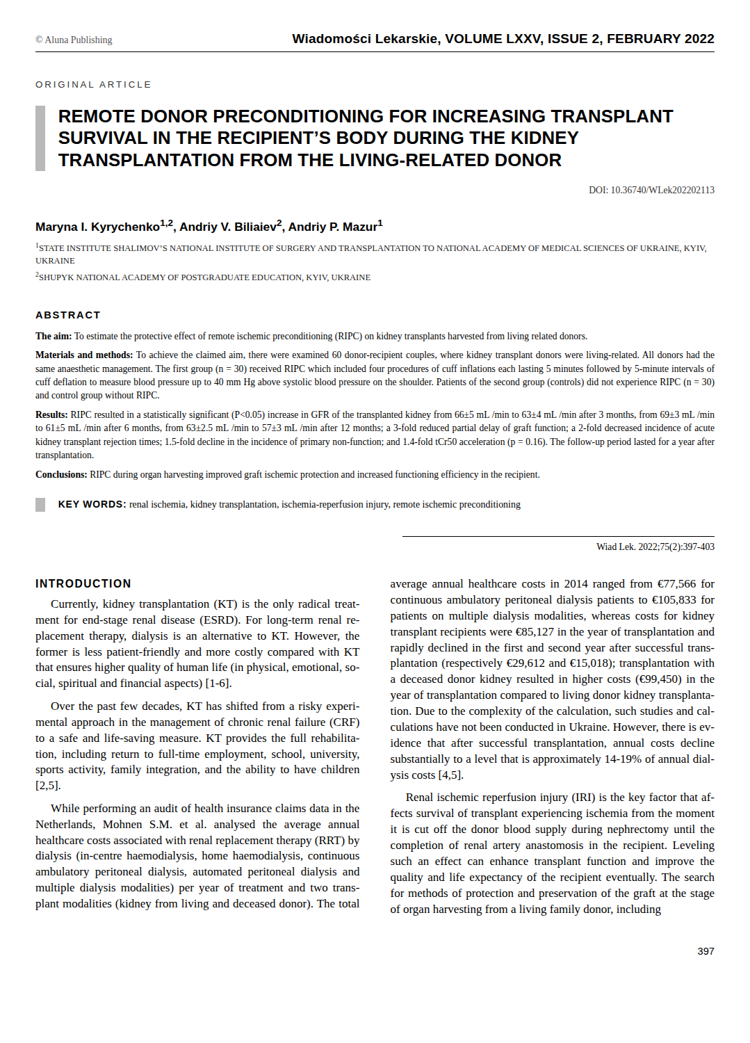© Aluna Publishing
Wiadomości Lekarskie, VOLUME LXXV, ISSUE 2, FEBRUARY 2022
Original article
Remote donor preconditioning for increasing transplant survival in the recipient’s body during the kidney transplantation from the living-related donor
DOI: 10.36740/WLek202202113
Maryna I. Kyrychenko1,2, Andriy V. Biliaiev2, Andriy P. Mazur1
1State Institute Shalimov’s National Institute of Surgery and Transplantation to National Academy of Medical Sciences of Ukraine, Kyiv, Ukraine
2Shupyk National Academy of Postgraduate Education, Kyiv, Ukraine
Abstract
The aim: To estimate the protective effect of remote ischemic preconditioning (RIPC) on kidney transplants harvested from living related donors.
Materials and methods: To achieve the claimed aim, there were examined 60 donor-recipient couples, where kidney transplant donors were living-related. All donors had the same anaesthetic management. The first group (n = 30) received RIPC which included four procedures of cuff inflations each lasting 5 minutes followed by 5-minute intervals of cuff deflation to measure blood pressure up to 40 mm Hg above systolic blood pressure on the shoulder. Patients of the second group (controls) did not experience RIPC (n = 30) and control group without RIPC.
Results: RIPC resulted in a statistically significant (P<0.05) increase in GFR of the transplanted kidney from 66±5 mL /min to 63±4 mL /min after 3 months, from 69±3 mL /min to 61±5 mL /min after 6 months, from 63±2.5 mL /min to 57±3 mL /min after 12 months; a 3-fold reduced partial delay of graft function; a 2-fold decreased incidence of acute kidney transplant rejection times; 1.5-fold decline in the incidence of primary non-function; and 1.4-fold tCr50 acceleration (p = 0.16). The follow-up period lasted for a year after transplantation.
Conclusions: RIPC during organ harvesting improved graft ischemic protection and increased functioning efficiency in the recipient.
KEY WORDS: renal ischemia, kidney transplantation, ischemia-reperfusion injury, remote ischemic preconditioning
Wiad Lek. 2022;75(2):397-403
Introduction
Currently, kidney transplantation (KT) is the only radical treatment for end-stage renal disease (ESRD). For long-term renal replacement therapy, dialysis is an alternative to KT. However, the former is less patient-friendly and more costly compared with KT that ensures higher quality of human life (in physical, emotional, social, spiritual and financial aspects) [1-6].
Over the past few decades, KT has shifted from a risky experimental approach in the management of chronic renal failure (CRF) to a safe and life-saving measure. KT provides the full rehabilitation, including return to full-time employment, school, university, sports activity, family integration, and the ability to have children [2,5].
While performing an audit of health insurance claims data in the Netherlands, Mohnen S.M. et al. analysed the average annual healthcare costs associated with renal replacement therapy (RRT) by dialysis (in-centre haemodialysis, home haemodialysis, continuous ambulatory peritoneal dialysis, automated peritoneal dialysis and multiple dialysis modalities) per year of treatment and two transplant modalities (kidney from living and deceased donor). The total average annual healthcare costs in 2014 ranged from €77,566 for continuous ambulatory peritoneal dialysis patients to €105,833 for patients on multiple dialysis modalities, whereas costs for kidney transplant recipients were €85,127 in the year of transplantation and rapidly declined in the first and second year after successful transplantation (respectively €29,612 and €15,018); transplantation with a deceased donor kidney resulted in higher costs (€99,450) in the year of transplantation compared to living donor kidney transplantation. Due to the complexity of the calculation, such studies and calculations have not been conducted in Ukraine. However, there is evidence that after successful transplantation, annual costs decline substantially to a level that is approximately 14-19% of annual dialysis costs [4,5].
Renal ischemic reperfusion injury (IRI) is the key factor that affects survival of transplant experiencing ischemia from the moment it is cut off the donor blood supply during nephrectomy until the completion of renal artery anastomosis in the recipient. Leveling such an effect can enhance transplant function and improve the quality and life expectancy of the recipient eventually. The search for methods of protection and preservation of the graft at the stage of organ harvesting from a living family donor, including
397